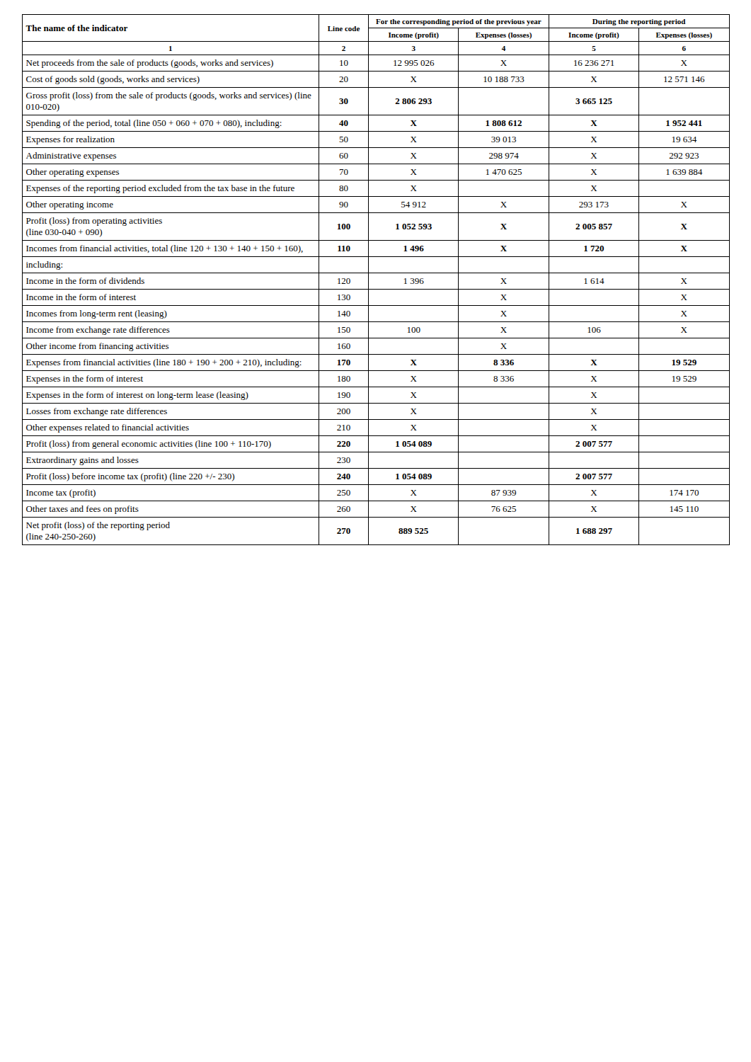| The name of the indicator | Line code | For the corresponding period of the previous year | During the reporting period |
| --- | --- | --- | --- |
| Income (profit) | Expenses (losses) | Income (profit) | Expenses (losses) |
| 1 | 2 | 3 | 4 | 5 | 6 |
| Net proceeds from the sale of products (goods, works and services) | 10 | 12 995 026 | X | 16 236 271 | X |
| Cost of goods sold (goods, works and services) | 20 | X | 10 188 733 | X | 12 571 146 |
| Gross profit (loss) from the sale of products (goods, works and services) (line 010-020) | 30 | 2 806 293 | | 3 665 125 | |
| Spending of the period, total (line 050 + 060 + 070 + 080), including: | 40 | X | 1 808 612 | X | 1 952 441 |
| Expenses for realization | 50 | X | 39 013 | X | 19 634 |
| Administrative expenses | 60 | X | 298 974 | X | 292 923 |
| Other operating expenses | 70 | X | 1 470 625 | X | 1 639 884 |
| Expenses of the reporting period excluded from the tax base in the future | 80 | X | | X | |
| Other operating income | 90 | 54 912 | X | 293 173 | X |
| Profit (loss) from operating activities (line 030-040 + 090) | 100 | 1 052 593 | X | 2 005 857 | X |
| Incomes from financial activities, total (line 120 + 130 + 140 + 150 + 160), | 110 | 1 496 | X | 1 720 | X |
| including: | | | | | |
| Income in the form of dividends | 120 | 1 396 | X | 1 614 | X |
| Income in the form of interest | 130 | | X | | X |
| Incomes from long-term rent (leasing) | 140 | | X | | X |
| Income from exchange rate differences | 150 | 100 | X | 106 | X |
| Other income from financing activities | 160 | | X | | |
| Expenses from financial activities (line 180 + 190 + 200 + 210), including: | 170 | X | 8 336 | X | 19 529 |
| Expenses in the form of interest | 180 | X | 8 336 | X | 19 529 |
| Expenses in the form of interest on long-term lease (leasing) | 190 | X | | X | |
| Losses from exchange rate differences | 200 | X | | X | |
| Other expenses related to financial activities | 210 | X | | X | |
| Profit (loss) from general economic activities (line 100 + 110-170) | 220 | 1 054 089 | | 2 007 577 | |
| Extraordinary gains and losses | 230 | | | | |
| Profit (loss) before income tax (profit) (line 220 +/- 230) | 240 | 1 054 089 | | 2 007 577 | |
| Income tax (profit) | 250 | X | 87 939 | X | 174 170 |
| Other taxes and fees on profits | 260 | X | 76 625 | X | 145 110 |
| Net profit (loss) of the reporting period (line 240-250-260) | 270 | 889 525 | | 1 688 297 | |